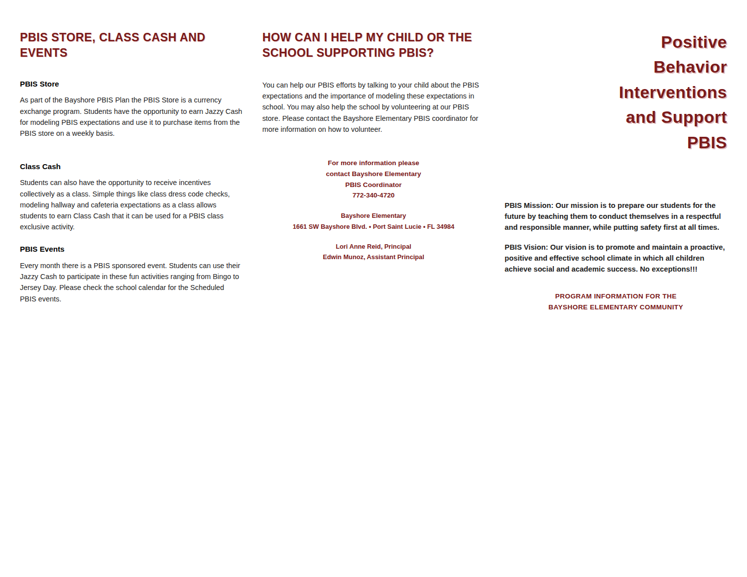PBIS Store, Class Cash and Events
PBIS Store
As part of the Bayshore PBIS Plan the PBIS Store is a currency exchange program. Students have the opportunity to earn Jazzy Cash for modeling PBIS expectations and use it to purchase items from the PBIS store on a weekly basis.
Class Cash
Students can also have the opportunity to receive incentives collectively as a class. Simple things like class dress code checks, modeling hallway and cafeteria expectations as a class allows students to earn Class Cash that it can be used for a PBIS class exclusive activity.
PBIS Events
Every month there is a PBIS sponsored event. Students can use their Jazzy Cash to participate in these fun activities ranging from Bingo to Jersey Day. Please check the school calendar for the Scheduled PBIS events.
How can I help my child or the school supporting PBIS?
You can help our PBIS efforts by talking to your child about the PBIS expectations and the importance of modeling these expectations in school. You may also help the school by volunteering at our PBIS store. Please contact the Bayshore Elementary PBIS coordinator for more information on how to volunteer.
For more information please
contact Bayshore Elementary
PBIS Coordinator
772-340-4720
Bayshore Elementary
1661 SW Bayshore Blvd. • Port Saint Lucie • FL 34984
Lori Anne Reid, Principal
Edwin Munoz, Assistant Principal
Positive
Behavior
Interventions
and Support
PBIS
PBIS Mission: Our mission is to prepare our students for the future by teaching them to conduct themselves in a respectful and responsible manner, while putting safety first at all times.
PBIS Vision: Our vision is to promote and maintain a proactive, positive and effective school climate in which all children achieve social and academic success. No exceptions!!!
Program information for the
Bayshore Elementary community